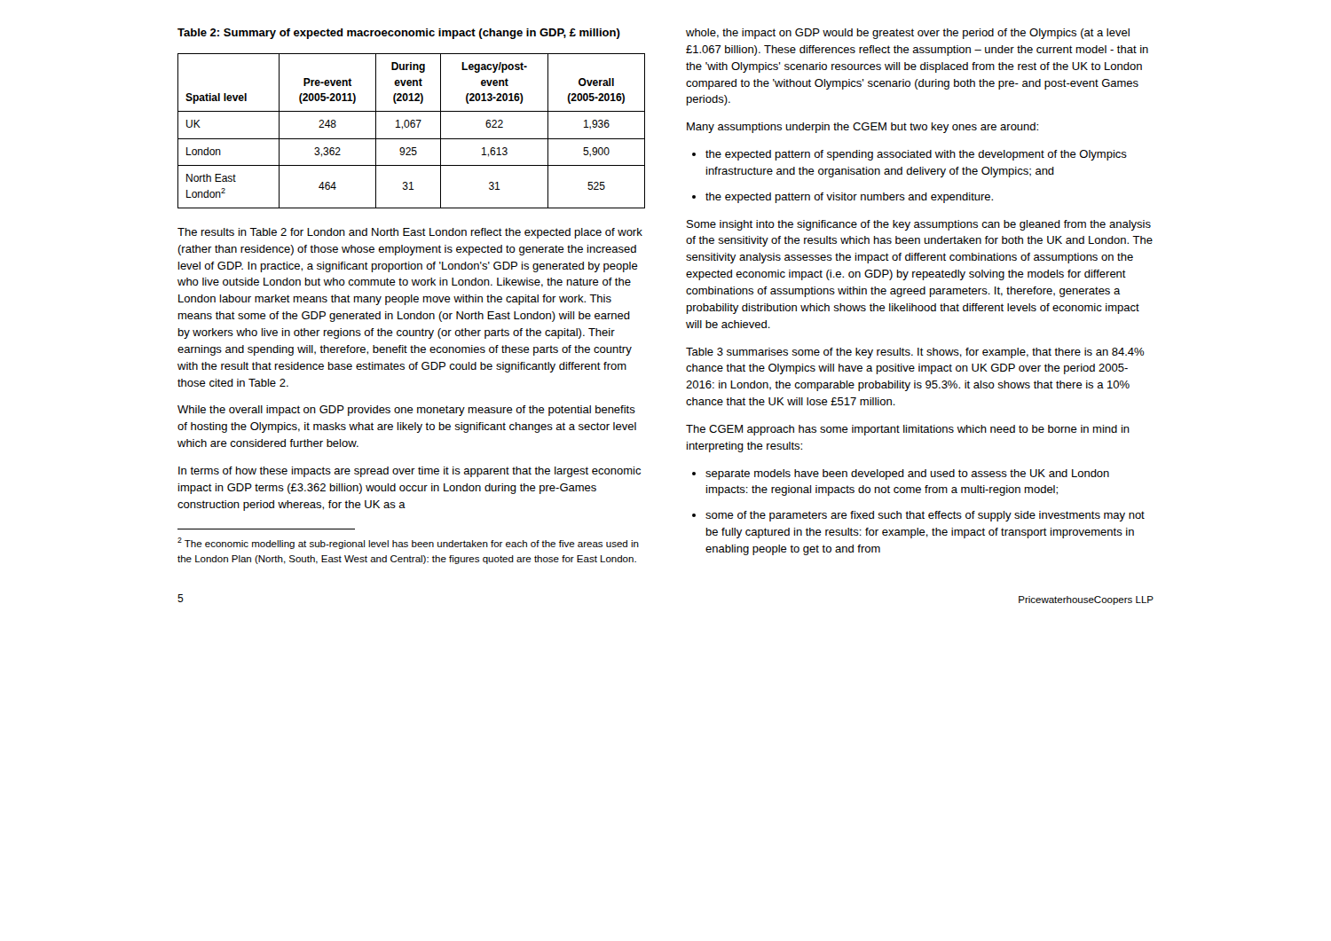Table 2: Summary of expected macroeconomic impact (change in GDP, £ million)
| Spatial level | Pre-event (2005-2011) | During event (2012) | Legacy/post- event (2013-2016) | Overall (2005-2016) |
| --- | --- | --- | --- | --- |
| UK | 248 | 1,067 | 622 | 1,936 |
| London | 3,362 | 925 | 1,613 | 5,900 |
| North East London 2 | 464 | 31 | 31 | 525 |
The results in Table 2 for London and North East London reflect the expected place of work (rather than residence) of those whose employment is expected to generate the increased level of GDP. In practice, a significant proportion of 'London's' GDP is generated by people who live outside London but who commute to work in London. Likewise, the nature of the London labour market means that many people move within the capital for work. This means that some of the GDP generated in London (or North East London) will be earned by workers who live in other regions of the country (or other parts of the capital). Their earnings and spending will, therefore, benefit the economies of these parts of the country with the result that residence base estimates of GDP could be significantly different from those cited in Table 2.
While the overall impact on GDP provides one monetary measure of the potential benefits of hosting the Olympics, it masks what are likely to be significant changes at a sector level which are considered further below.
In terms of how these impacts are spread over time it is apparent that the largest economic impact in GDP terms (£3.362 billion) would occur in London during the pre-Games construction period whereas, for the UK as a
2 The economic modelling at sub-regional level has been undertaken for each of the five areas used in the London Plan (North, South, East West and Central): the figures quoted are those for East London.
whole, the impact on GDP would be greatest over the period of the Olympics (at a level £1.067 billion). These differences reflect the assumption – under the current model - that in the 'with Olympics' scenario resources will be displaced from the rest of the UK to London compared to the 'without Olympics' scenario (during both the pre- and post-event Games periods).
Many assumptions underpin the CGEM but two key ones are around:
the expected pattern of spending associated with the development of the Olympics infrastructure and the organisation and delivery of the Olympics; and
the expected pattern of visitor numbers and expenditure.
Some insight into the significance of the key assumptions can be gleaned from the analysis of the sensitivity of the results which has been undertaken for both the UK and London. The sensitivity analysis assesses the impact of different combinations of assumptions on the expected economic impact (i.e. on GDP) by repeatedly solving the models for different combinations of assumptions within the agreed parameters. It, therefore, generates a probability distribution which shows the likelihood that different levels of economic impact will be achieved.
Table 3 summarises some of the key results. It shows, for example, that there is an 84.4% chance that the Olympics will have a positive impact on UK GDP over the period 2005-2016: in London, the comparable probability is 95.3%. it also shows that there is a 10% chance that the UK will lose £517 million.
The CGEM approach has some important limitations which need to be borne in mind in interpreting the results:
separate models have been developed and used to assess the UK and London impacts: the regional impacts do not come from a multi-region model;
some of the parameters are fixed such that effects of supply side investments may not be fully captured in the results: for example, the impact of transport improvements in enabling people to get to and from
5
PricewaterhouseCoopers LLP